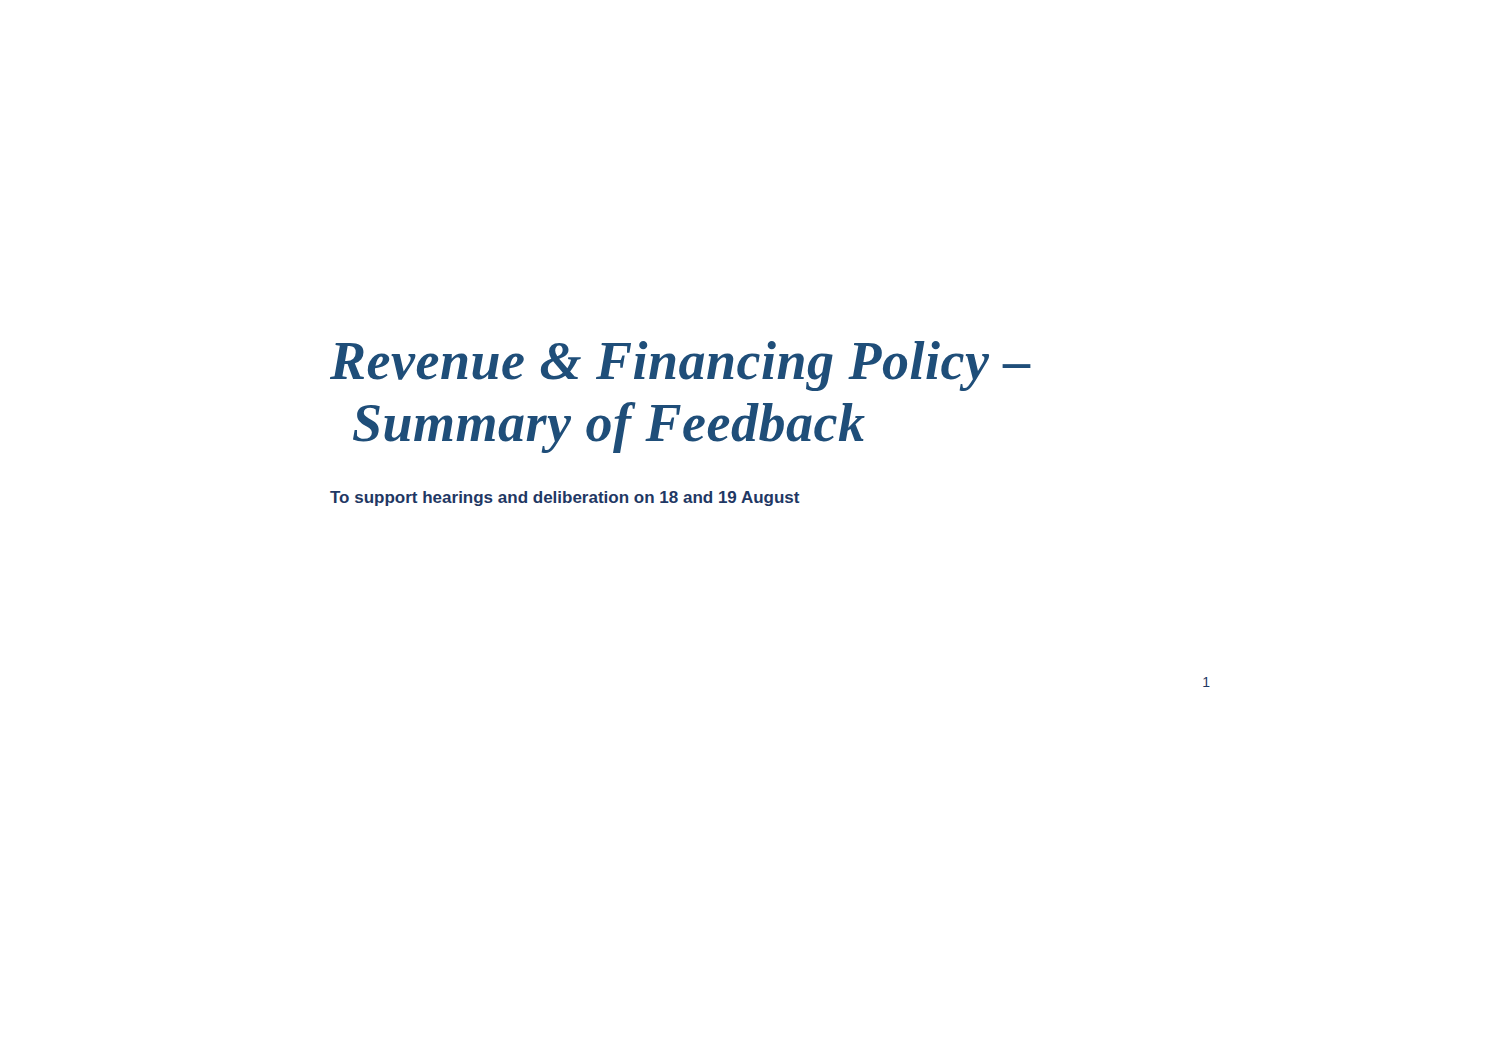Revenue & Financing Policy – Summary of Feedback
To support hearings and deliberation on 18 and 19 August
1